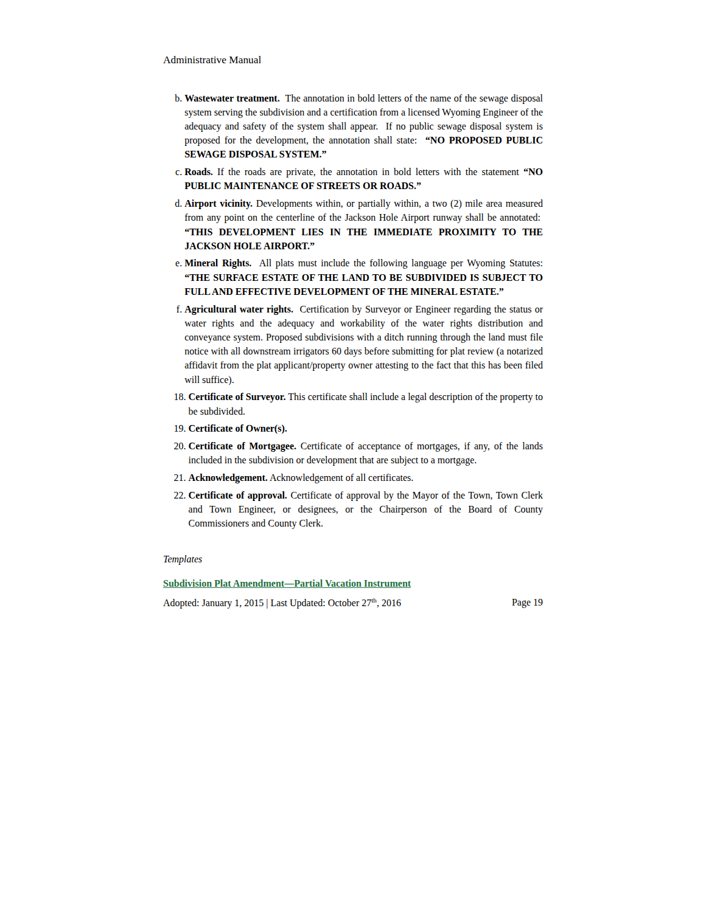Administrative Manual
Wastewater treatment. The annotation in bold letters of the name of the sewage disposal system serving the subdivision and a certification from a licensed Wyoming Engineer of the adequacy and safety of the system shall appear. If no public sewage disposal system is proposed for the development, the annotation shall state: “NO PROPOSED PUBLIC SEWAGE DISPOSAL SYSTEM.”
Roads. If the roads are private, the annotation in bold letters with the statement “NO PUBLIC MAINTENANCE OF STREETS OR ROADS.”
Airport vicinity. Developments within, or partially within, a two (2) mile area measured from any point on the centerline of the Jackson Hole Airport runway shall be annotated: “THIS DEVELOPMENT LIES IN THE IMMEDIATE PROXIMITY TO THE JACKSON HOLE AIRPORT.”
Mineral Rights. All plats must include the following language per Wyoming Statutes: “THE SURFACE ESTATE OF THE LAND TO BE SUBDIVIDED IS SUBJECT TO FULL AND EFFECTIVE DEVELOPMENT OF THE MINERAL ESTATE.”
Agricultural water rights. Certification by Surveyor or Engineer regarding the status or water rights and the adequacy and workability of the water rights distribution and conveyance system. Proposed subdivisions with a ditch running through the land must file notice with all downstream irrigators 60 days before submitting for plat review (a notarized affidavit from the plat applicant/property owner attesting to the fact that this has been filed will suffice).
Certificate of Surveyor. This certificate shall include a legal description of the property to be subdivided.
Certificate of Owner(s).
Certificate of Mortgagee. Certificate of acceptance of mortgages, if any, of the lands included in the subdivision or development that are subject to a mortgage.
Acknowledgement. Acknowledgement of all certificates.
Certificate of approval. Certificate of approval by the Mayor of the Town, Town Clerk and Town Engineer, or designees, or the Chairperson of the Board of County Commissioners and County Clerk.
Templates
Subdivision Plat Amendment—Partial Vacation Instrument
Adopted: January 1, 2015 | Last Updated: October 27th, 2016 Page 19